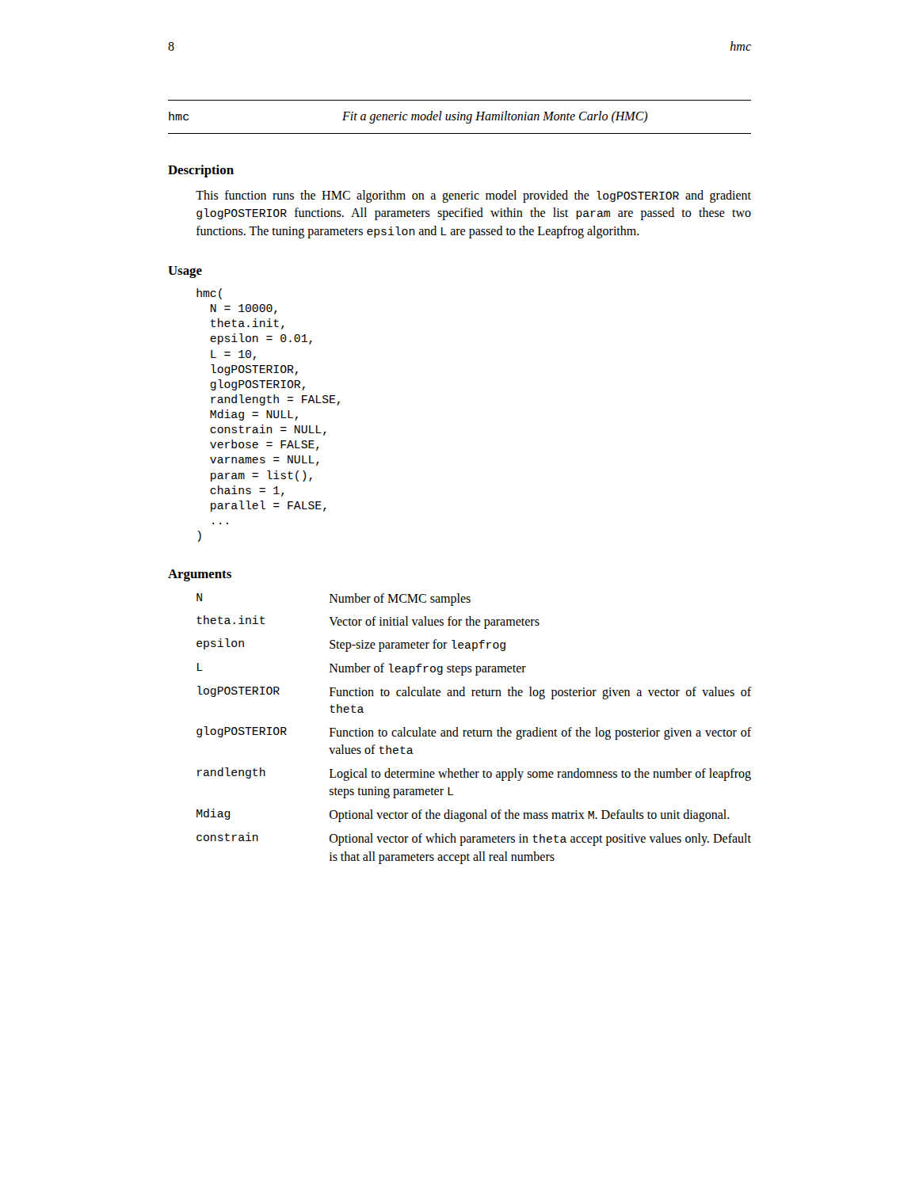8 hmc
hmc
Fit a generic model using Hamiltonian Monte Carlo (HMC)
Description
This function runs the HMC algorithm on a generic model provided the logPOSTERIOR and gradient glogPOSTERIOR functions. All parameters specified within the list param are passed to these two functions. The tuning parameters epsilon and L are passed to the Leapfrog algorithm.
Usage
hmc(
  N = 10000,
  theta.init,
  epsilon = 0.01,
  L = 10,
  logPOSTERIOR,
  glogPOSTERIOR,
  randlength = FALSE,
  Mdiag = NULL,
  constrain = NULL,
  verbose = FALSE,
  varnames = NULL,
  param = list(),
  chains = 1,
  parallel = FALSE,
  ...
)
Arguments
N
Number of MCMC samples
theta.init
Vector of initial values for the parameters
epsilon
Step-size parameter for leapfrog
L
Number of leapfrog steps parameter
logPOSTERIOR
Function to calculate and return the log posterior given a vector of values of theta
glogPOSTERIOR
Function to calculate and return the gradient of the log posterior given a vector of values of theta
randlength
Logical to determine whether to apply some randomness to the number of leapfrog steps tuning parameter L
Mdiag
Optional vector of the diagonal of the mass matrix M. Defaults to unit diagonal.
constrain
Optional vector of which parameters in theta accept positive values only. Default is that all parameters accept all real numbers